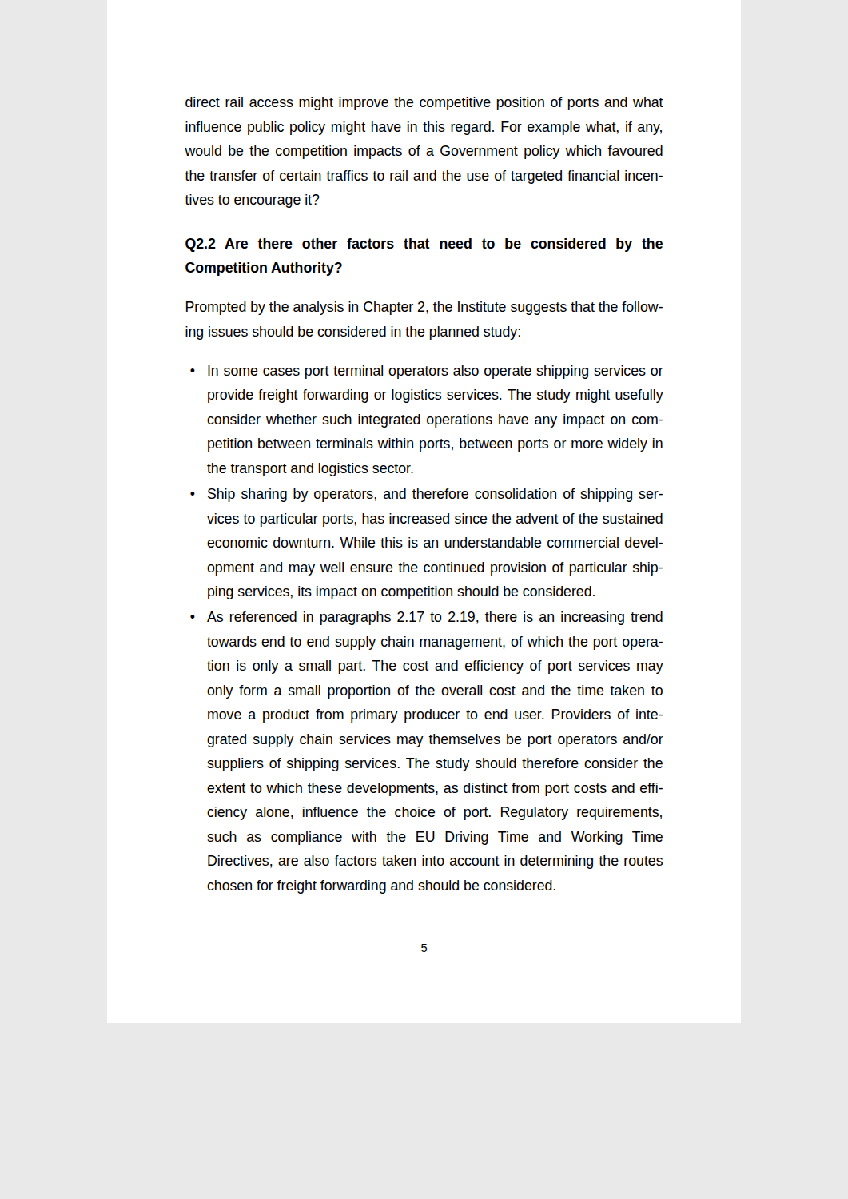direct rail access might improve the competitive position of ports and what influence public policy might have in this regard. For example what, if any, would be the competition impacts of a Government policy which favoured the transfer of certain traffics to rail and the use of targeted financial incentives to encourage it?
Q2.2 Are there other factors that need to be considered by the Competition Authority?
Prompted by the analysis in Chapter 2, the Institute suggests that the following issues should be considered in the planned study:
In some cases port terminal operators also operate shipping services or provide freight forwarding or logistics services. The study might usefully consider whether such integrated operations have any impact on competition between terminals within ports, between ports or more widely in the transport and logistics sector.
Ship sharing by operators, and therefore consolidation of shipping services to particular ports, has increased since the advent of the sustained economic downturn. While this is an understandable commercial development and may well ensure the continued provision of particular shipping services, its impact on competition should be considered.
As referenced in paragraphs 2.17 to 2.19, there is an increasing trend towards end to end supply chain management, of which the port operation is only a small part. The cost and efficiency of port services may only form a small proportion of the overall cost and the time taken to move a product from primary producer to end user. Providers of integrated supply chain services may themselves be port operators and/or suppliers of shipping services. The study should therefore consider the extent to which these developments, as distinct from port costs and efficiency alone, influence the choice of port. Regulatory requirements, such as compliance with the EU Driving Time and Working Time Directives, are also factors taken into account in determining the routes chosen for freight forwarding and should be considered.
5